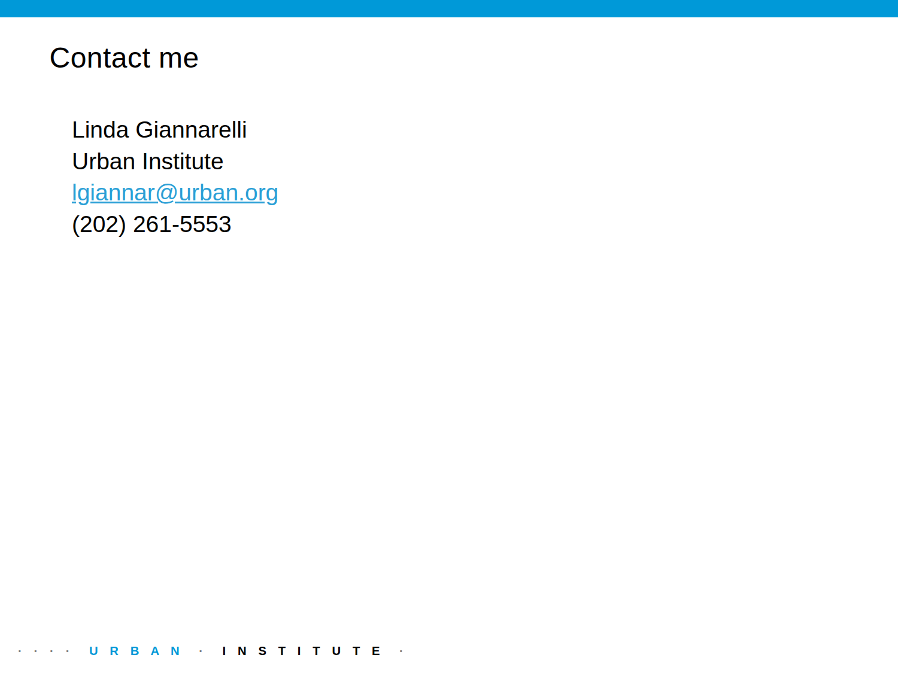Contact me
Linda Giannarelli
Urban Institute
lgiannar@urban.org
(202) 261-5553
· · · · U R B A N · I N S T I T U T E ·